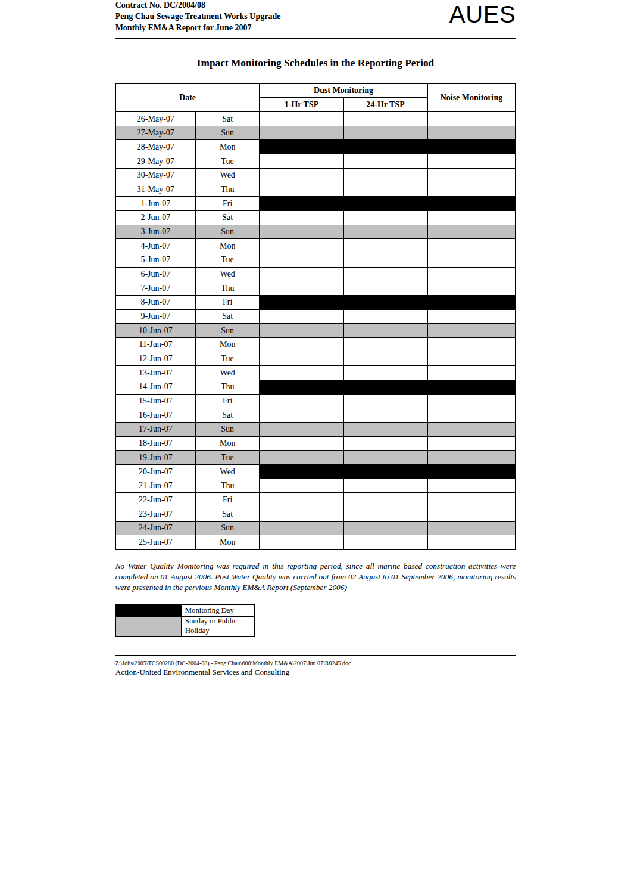Contract No. DC/2004/08
Peng Chau Sewage Treatment Works Upgrade
Monthly EM&A Report for June 2007
AUES
Impact Monitoring Schedules in the Reporting Period
| Date | Dust Monitoring | Noise Monitoring |
| --- | --- | --- |
| 1-Hr TSP | 24-Hr TSP |
| 26-May-07 | Sat | | | |
| 27-May-07 | Sun | | | |
| 28-May-07 | Mon | | | |
| 29-May-07 | Tue | | | |
| 30-May-07 | Wed | | | |
| 31-May-07 | Thu | | | |
| 1-Jun-07 | Fri | | | |
| 2-Jun-07 | Sat | | | |
| 3-Jun-07 | Sun | | | |
| 4-Jun-07 | Mon | | | |
| 5-Jun-07 | Tue | | | |
| 6-Jun-07 | Wed | | | |
| 7-Jun-07 | Thu | | | |
| 8-Jun-07 | Fri | | | |
| 9-Jun-07 | Sat | | | |
| 10-Jun-07 | Sun | | | |
| 11-Jun-07 | Mon | | | |
| 12-Jun-07 | Tue | | | |
| 13-Jun-07 | Wed | | | |
| 14-Jun-07 | Thu | | | |
| 15-Jun-07 | Fri | | | |
| 16-Jun-07 | Sat | | | |
| 17-Jun-07 | Sun | | | |
| 18-Jun-07 | Mon | | | |
| 19-Jun-07 | Tue | | | |
| 20-Jun-07 | Wed | | | |
| 21-Jun-07 | Thu | | | |
| 22-Jun-07 | Fri | | | |
| 23-Jun-07 | Sat | | | |
| 24-Jun-07 | Sun | | | |
| 25-Jun-07 | Mon | | | |
No Water Quality Monitoring was required in this reporting period, since all marine based construction activities were completed on 01 August 2006. Post Water Quality was carried out from 02 August to 01 September 2006, monitoring results were presented in the pervious Monthly EM&A Report (September 2006)
| | Monitoring Day |
| | Sunday or Public Holiday |
Z:\Jobs\2005\TCS00280 (DC-2004-08) - Peng Chau\600\Monthly EM&A\2007\Jun 07\R0245.doc
Action-United Environmental Services and Consulting